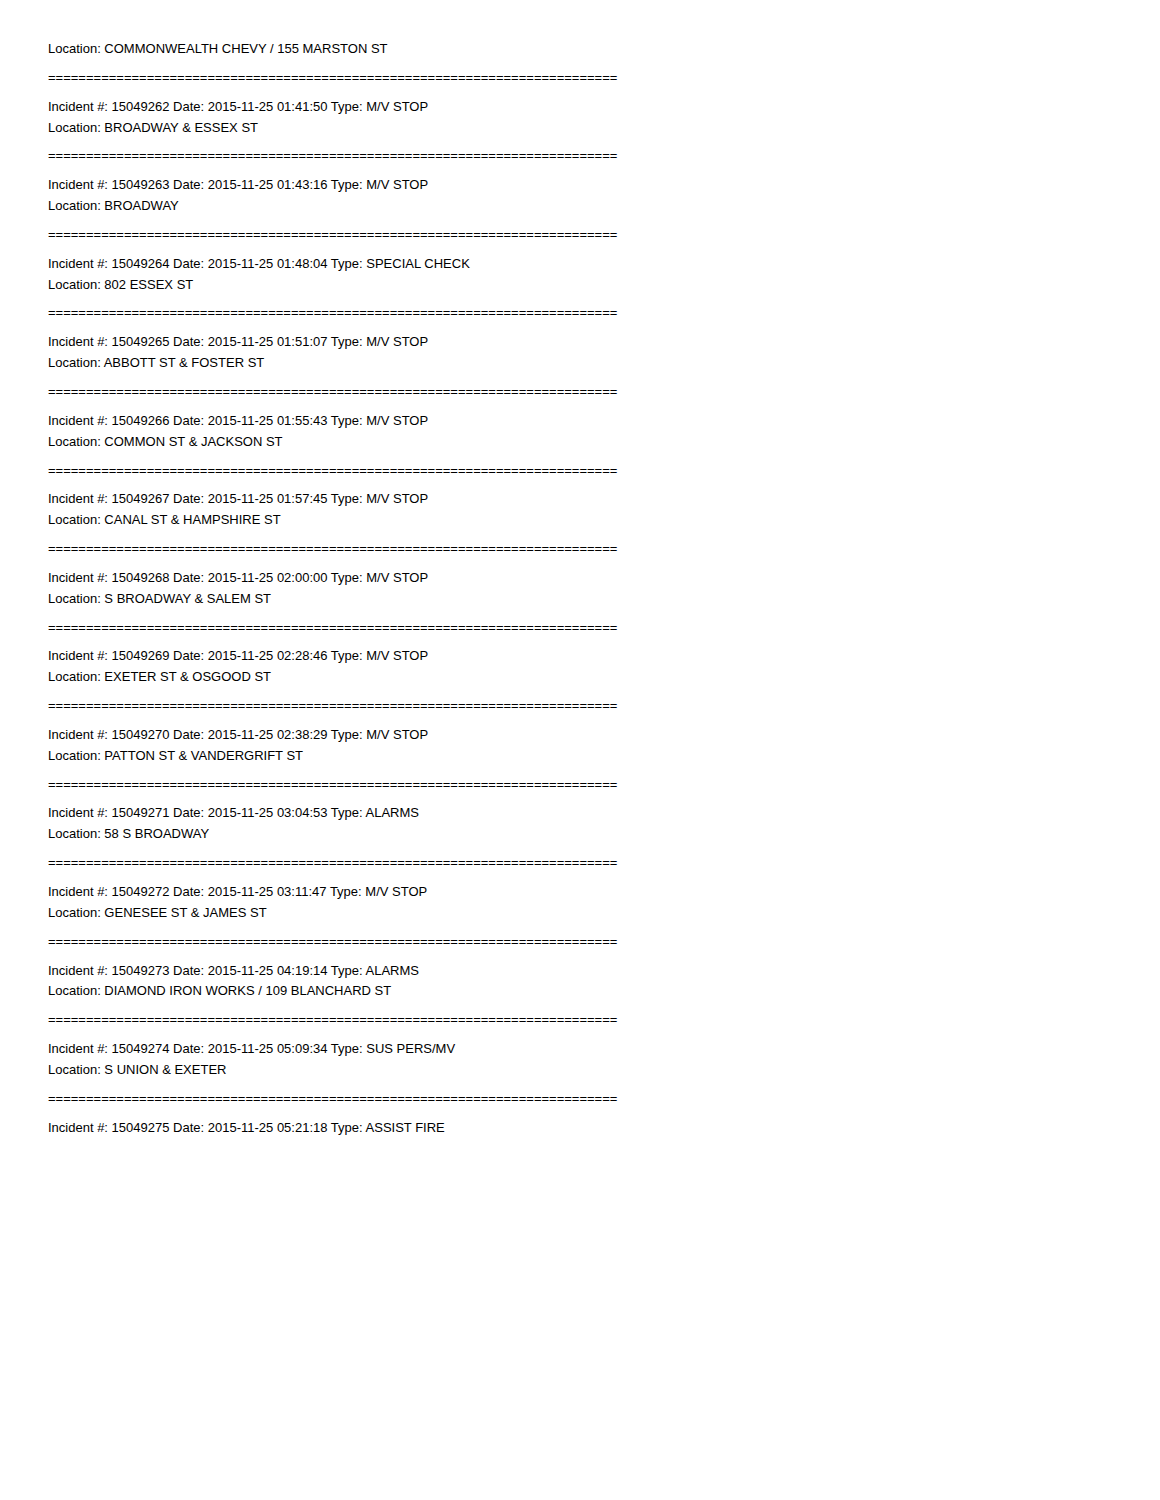Location: COMMONWEALTH CHEVY / 155 MARSTON ST
===========================================================================
Incident #: 15049262 Date: 2015-11-25 01:41:50 Type: M/V STOP
Location: BROADWAY & ESSEX ST
===========================================================================
Incident #: 15049263 Date: 2015-11-25 01:43:16 Type: M/V STOP
Location: BROADWAY
===========================================================================
Incident #: 15049264 Date: 2015-11-25 01:48:04 Type: SPECIAL CHECK
Location: 802 ESSEX ST
===========================================================================
Incident #: 15049265 Date: 2015-11-25 01:51:07 Type: M/V STOP
Location: ABBOTT ST & FOSTER ST
===========================================================================
Incident #: 15049266 Date: 2015-11-25 01:55:43 Type: M/V STOP
Location: COMMON ST & JACKSON ST
===========================================================================
Incident #: 15049267 Date: 2015-11-25 01:57:45 Type: M/V STOP
Location: CANAL ST & HAMPSHIRE ST
===========================================================================
Incident #: 15049268 Date: 2015-11-25 02:00:00 Type: M/V STOP
Location: S BROADWAY & SALEM ST
===========================================================================
Incident #: 15049269 Date: 2015-11-25 02:28:46 Type: M/V STOP
Location: EXETER ST & OSGOOD ST
===========================================================================
Incident #: 15049270 Date: 2015-11-25 02:38:29 Type: M/V STOP
Location: PATTON ST & VANDERGRIFT ST
===========================================================================
Incident #: 15049271 Date: 2015-11-25 03:04:53 Type: ALARMS
Location: 58 S BROADWAY
===========================================================================
Incident #: 15049272 Date: 2015-11-25 03:11:47 Type: M/V STOP
Location: GENESEE ST & JAMES ST
===========================================================================
Incident #: 15049273 Date: 2015-11-25 04:19:14 Type: ALARMS
Location: DIAMOND IRON WORKS / 109 BLANCHARD ST
===========================================================================
Incident #: 15049274 Date: 2015-11-25 05:09:34 Type: SUS PERS/MV
Location: S UNION & EXETER
===========================================================================
Incident #: 15049275 Date: 2015-11-25 05:21:18 Type: ASSIST FIRE